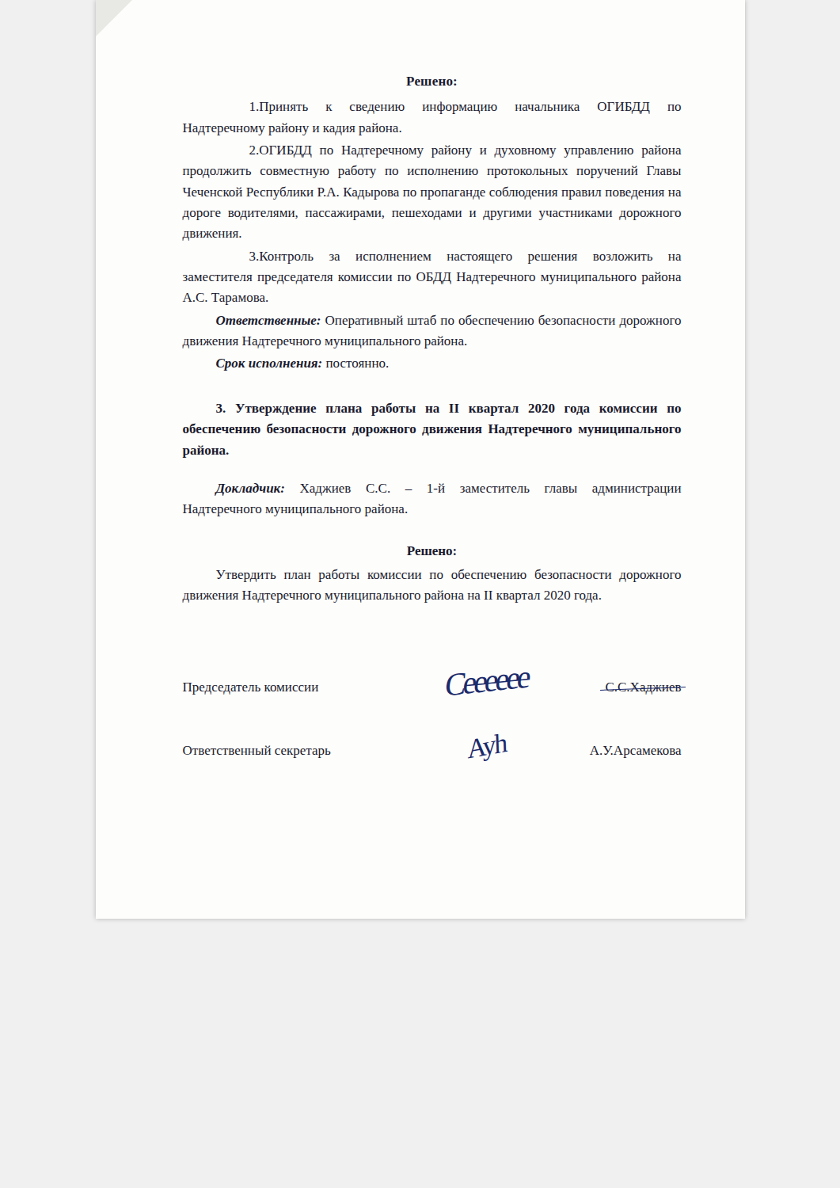Решено:
1. Принять к сведению информацию начальника ОГИБДД по Надтеречному району и кадия района.
2. ОГИБДД по Надтеречному району и духовному управлению района продолжить совместную работу по исполнению протокольных поручений Главы Чеченской Республики Р.А. Кадырова по пропаганде соблюдения правил поведения на дороге водителями, пассажирами, пешеходами и другими участниками дорожного движения.
3. Контроль за исполнением настоящего решения возложить на заместителя председателя комиссии по ОБДД Надтеречного муниципального района А.С. Тарамова.
Ответственные: Оперативный штаб по обеспечению безопасности дорожного движения Надтеречного муниципального района.
Срок исполнения: постоянно.
3. Утверждение плана работы на II квартал 2020 года комиссии по обеспечению безопасности дорожного движения Надтеречного муниципального района.
Докладчик: Хаджиев С.С. – 1-й заместитель главы администрации Надтеречного муниципального района.
Решено:
Утвердить план работы комиссии по обеспечению безопасности дорожного движения Надтеречного муниципального района на II квартал 2020 года.
| Председатель комиссии | Ceeeeee | С.С.Хаджиев |
| Ответственный секретарь | Ayh | А.У.Арсамекова |